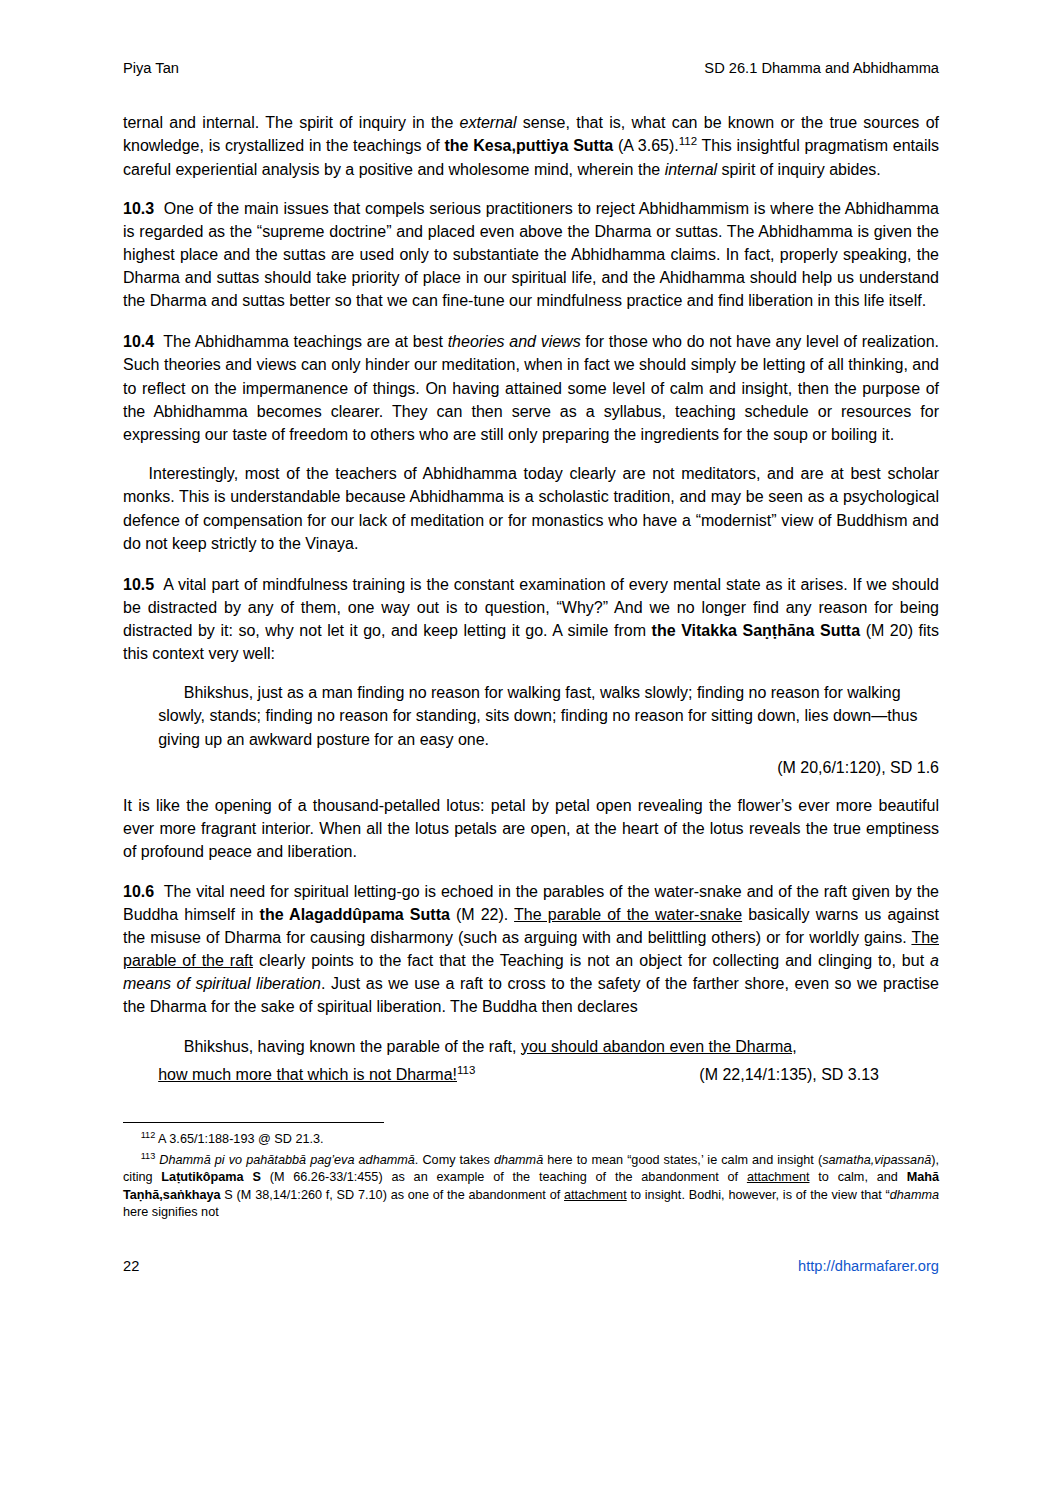Piya Tan SD 26.1 Dhamma and Abhidhamma
ternal and internal. The spirit of inquiry in the external sense, that is, what can be known or the true sources of knowledge, is crystallized in the teachings of the Kesa,puttiya Sutta (A 3.65).112 This insightful pragmatism entails careful experiential analysis by a positive and wholesome mind, wherein the internal spirit of inquiry abides.
10.3 One of the main issues that compels serious practitioners to reject Abhidhammism is where the Abhidhamma is regarded as the “supreme doctrine” and placed even above the Dharma or suttas. The Abhidhamma is given the highest place and the suttas are used only to substantiate the Abhidhamma claims. In fact, properly speaking, the Dharma and suttas should take priority of place in our spiritual life, and the Ahidhamma should help us understand the Dharma and suttas better so that we can fine-tune our mindfulness practice and find liberation in this life itself.
10.4 The Abhidhamma teachings are at best theories and views for those who do not have any level of realization. Such theories and views can only hinder our meditation, when in fact we should simply be letting of all thinking, and to reflect on the impermanence of things. On having attained some level of calm and insight, then the purpose of the Abhidhamma becomes clearer. They can then serve as a syllabus, teaching schedule or resources for expressing our taste of freedom to others who are still only preparing the ingredients for the soup or boiling it.
Interestingly, most of the teachers of Abhidhamma today clearly are not meditators, and are at best scholar monks. This is understandable because Abhidhamma is a scholastic tradition, and may be seen as a psychological defence of compensation for our lack of meditation or for monastics who have a “modernist” view of Buddhism and do not keep strictly to the Vinaya.
10.5 A vital part of mindfulness training is the constant examination of every mental state as it arises. If we should be distracted by any of them, one way out is to question, “Why?” And we no longer find any reason for being distracted by it: so, why not let it go, and keep letting it go. A simile from the Vitakka Saṇṭhāna Sutta (M 20) fits this context very well:
Bhikshus, just as a man finding no reason for walking fast, walks slowly; finding no reason for walking slowly, stands; finding no reason for standing, sits down; finding no reason for sitting down, lies down—thus giving up an awkward posture for an easy one.
(M 20,6/1:120), SD 1.6
It is like the opening of a thousand-petalled lotus: petal by petal open revealing the flower’s ever more beautiful ever more fragrant interior. When all the lotus petals are open, at the heart of the lotus reveals the true emptiness of profound peace and liberation.
10.6 The vital need for spiritual letting-go is echoed in the parables of the water-snake and of the raft given by the Buddha himself in the Alagaddûpama Sutta (M 22). The parable of the water-snake basically warns us against the misuse of Dharma for causing disharmony (such as arguing with and belittling others) or for worldly gains. The parable of the raft clearly points to the fact that the Teaching is not an object for collecting and clinging to, but a means of spiritual liberation. Just as we use a raft to cross to the safety of the farther shore, even so we practise the Dharma for the sake of spiritual liberation. The Buddha then declares
Bhikshus, having known the parable of the raft, you should abandon even the Dharma,
how much more that which is not Dharma!113(M 22,14/1:135), SD 3.13
112 A 3.65/1:188-193 @ SD 21.3.
113 Dhammā pi vo pahātabbā pag’eva adhammā. Comy takes dhammā here to mean “good states,’ ie calm and insight (samatha,vipassanā), citing Laṭutikôpama S (M 66.26-33/1:455) as an example of the teaching of the abandonment of attachment to calm, and Mahā Taṇhā,saṅkhaya S (M 38,14/1:260 f, SD 7.10) as one of the abandonment of attachment to insight. Bodhi, however, is of the view that “dhamma here signifies not
22 http://dharmafarer.org